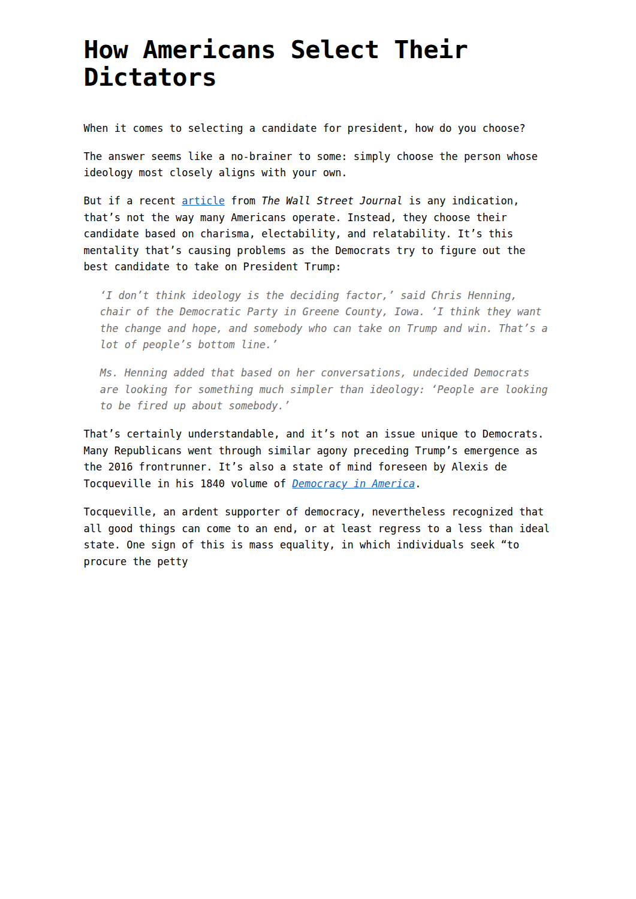How Americans Select Their Dictators
When it comes to selecting a candidate for president, how do you choose?
The answer seems like a no-brainer to some: simply choose the person whose ideology most closely aligns with your own.
But if a recent article from The Wall Street Journal is any indication, that’s not the way many Americans operate. Instead, they choose their candidate based on charisma, electability, and relatability. It’s this mentality that’s causing problems as the Democrats try to figure out the best candidate to take on President Trump:
‘I don’t think ideology is the deciding factor,’ said Chris Henning, chair of the Democratic Party in Greene County, Iowa. ‘I think they want the change and hope, and somebody who can take on Trump and win. That’s a lot of people’s bottom line.’
Ms. Henning added that based on her conversations, undecided Democrats are looking for something much simpler than ideology: ‘People are looking to be fired up about somebody.’
That’s certainly understandable, and it’s not an issue unique to Democrats. Many Republicans went through similar agony preceding Trump’s emergence as the 2016 frontrunner. It’s also a state of mind foreseen by Alexis de Tocqueville in his 1840 volume of Democracy in America.
Tocqueville, an ardent supporter of democracy, nevertheless recognized that all good things can come to an end, or at least regress to a less than ideal state. One sign of this is mass equality, in which individuals seek “to procure the petty